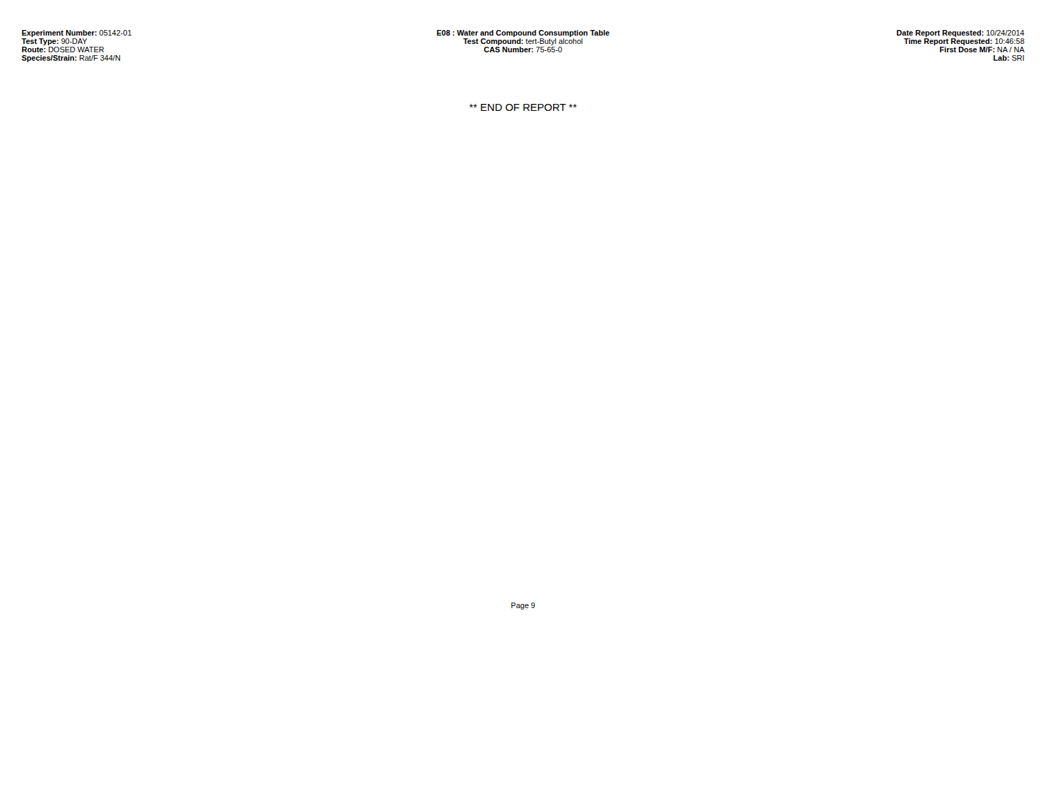| Experiment Number: 05142-01 Test Type: 90-DAY Route: DOSED WATER Species/Strain: Rat/F 344/N | E08 : Water and Compound Consumption Table Test Compound: tert-Butyl alcohol CAS Number: 75-65-0 | Date Report Requested: 10/24/2014 Time Report Requested: 10:46:58 First Dose M/F: NA / NA Lab: SRI |
** END OF REPORT **
Page 9